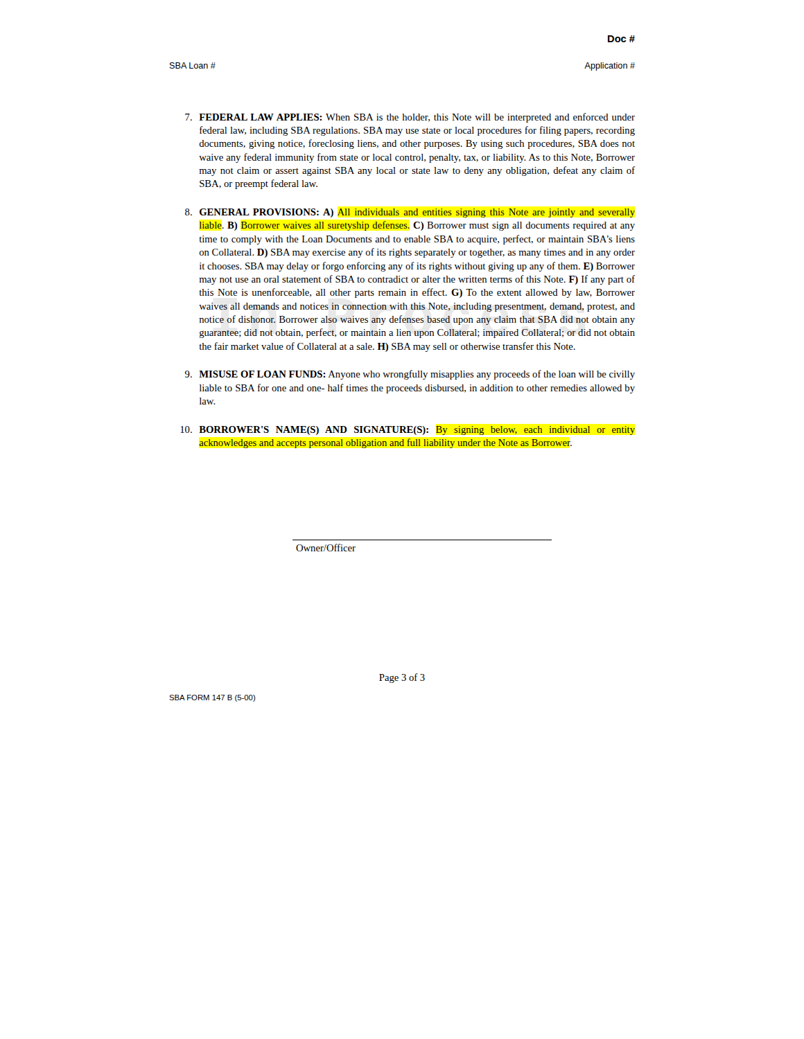Doc #
SBA Loan # Application #
In Process
7. FEDERAL LAW APPLIES: When SBA is the holder, this Note will be interpreted and enforced under federal law, including SBA regulations. SBA may use state or local procedures for filing papers, recording documents, giving notice, foreclosing liens, and other purposes. By using such procedures, SBA does not waive any federal immunity from state or local control, penalty, tax, or liability. As to this Note, Borrower may not claim or assert against SBA any local or state law to deny any obligation, defeat any claim of SBA, or preempt federal law.
8. GENERAL PROVISIONS: A) All individuals and entities signing this Note are jointly and severally liable. B) Borrower waives all suretyship defenses. C) Borrower must sign all documents required at any time to comply with the Loan Documents and to enable SBA to acquire, perfect, or maintain SBA's liens on Collateral. D) SBA may exercise any of its rights separately or together, as many times and in any order it chooses. SBA may delay or forgo enforcing any of its rights without giving up any of them. E) Borrower may not use an oral statement of SBA to contradict or alter the written terms of this Note. F) If any part of this Note is unenforceable, all other parts remain in effect. G) To the extent allowed by law, Borrower waives all demands and notices in connection with this Note, including presentment, demand, protest, and notice of dishonor. Borrower also waives any defenses based upon any claim that SBA did not obtain any guarantee; did not obtain, perfect, or maintain a lien upon Collateral; impaired Collateral; or did not obtain the fair market value of Collateral at a sale. H) SBA may sell or otherwise transfer this Note.
9. MISUSE OF LOAN FUNDS: Anyone who wrongfully misapplies any proceeds of the loan will be civilly liable to SBA for one and one- half times the proceeds disbursed, in addition to other remedies allowed by law.
10. BORROWER'S NAME(S) AND SIGNATURE(S): By signing below, each individual or entity acknowledges and accepts personal obligation and full liability under the Note as Borrower.
Owner/Officer
Page 3 of 3
SBA FORM 147 B (5-00)